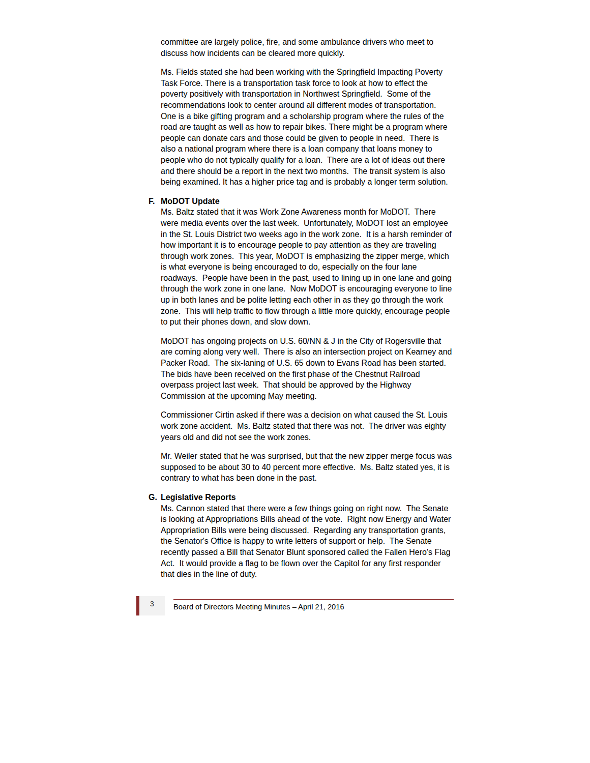committee are largely police, fire, and some ambulance drivers who meet to discuss how incidents can be cleared more quickly.
Ms. Fields stated she had been working with the Springfield Impacting Poverty Task Force. There is a transportation task force to look at how to effect the poverty positively with transportation in Northwest Springfield. Some of the recommendations look to center around all different modes of transportation. One is a bike gifting program and a scholarship program where the rules of the road are taught as well as how to repair bikes. There might be a program where people can donate cars and those could be given to people in need. There is also a national program where there is a loan company that loans money to people who do not typically qualify for a loan. There are a lot of ideas out there and there should be a report in the next two months. The transit system is also being examined. It has a higher price tag and is probably a longer term solution.
F.
MoDOT Update
Ms. Baltz stated that it was Work Zone Awareness month for MoDOT. There were media events over the last week. Unfortunately, MoDOT lost an employee in the St. Louis District two weeks ago in the work zone. It is a harsh reminder of how important it is to encourage people to pay attention as they are traveling through work zones. This year, MoDOT is emphasizing the zipper merge, which is what everyone is being encouraged to do, especially on the four lane roadways. People have been in the past, used to lining up in one lane and going through the work zone in one lane. Now MoDOT is encouraging everyone to line up in both lanes and be polite letting each other in as they go through the work zone. This will help traffic to flow through a little more quickly, encourage people to put their phones down, and slow down.
MoDOT has ongoing projects on U.S. 60/NN & J in the City of Rogersville that are coming along very well. There is also an intersection project on Kearney and Packer Road. The six-laning of U.S. 65 down to Evans Road has been started. The bids have been received on the first phase of the Chestnut Railroad overpass project last week. That should be approved by the Highway Commission at the upcoming May meeting.
Commissioner Cirtin asked if there was a decision on what caused the St. Louis work zone accident. Ms. Baltz stated that there was not. The driver was eighty years old and did not see the work zones.
Mr. Weiler stated that he was surprised, but that the new zipper merge focus was supposed to be about 30 to 40 percent more effective. Ms. Baltz stated yes, it is contrary to what has been done in the past.
G.
Legislative Reports
Ms. Cannon stated that there were a few things going on right now. The Senate is looking at Appropriations Bills ahead of the vote. Right now Energy and Water Appropriation Bills were being discussed. Regarding any transportation grants, the Senator's Office is happy to write letters of support or help. The Senate recently passed a Bill that Senator Blunt sponsored called the Fallen Hero's Flag Act. It would provide a flag to be flown over the Capitol for any first responder that dies in the line of duty.
3
Board of Directors Meeting Minutes – April 21, 2016